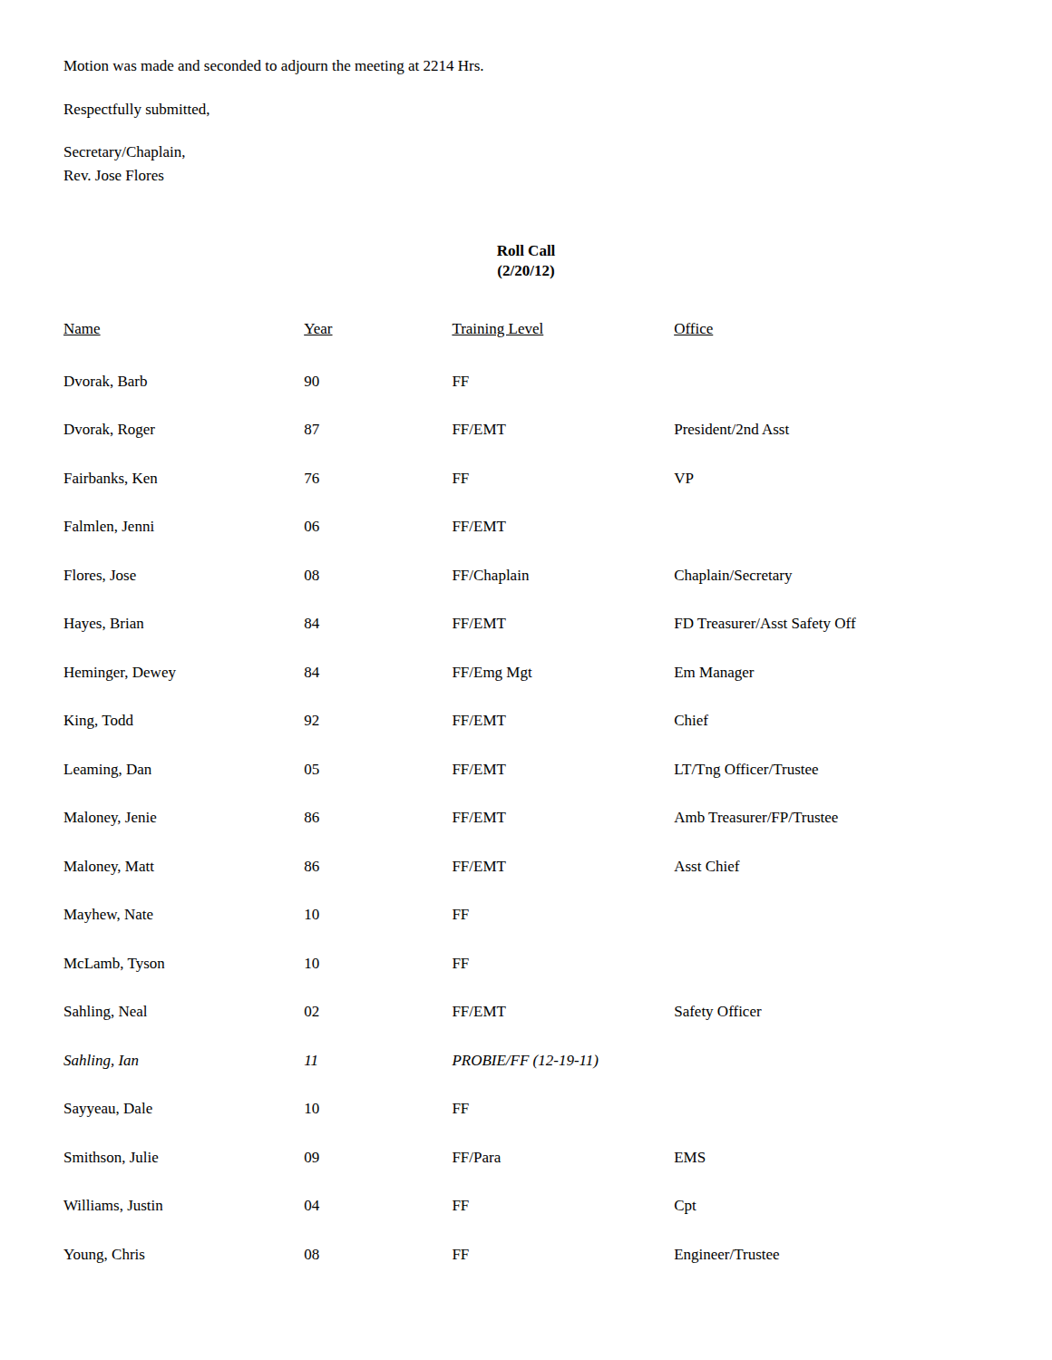Motion was made and seconded to adjourn the meeting at 2214 Hrs.
Respectfully submitted,
Secretary/Chaplain,
Rev. Jose Flores
Roll Call
(2/20/12)
| Name | Year | Training Level | Office |
| --- | --- | --- | --- |
| Dvorak, Barb | 90 | FF | |
| Dvorak, Roger | 87 | FF/EMT | President/2nd Asst |
| Fairbanks, Ken | 76 | FF | VP |
| Falmlen, Jenni | 06 | FF/EMT | |
| Flores, Jose | 08 | FF/Chaplain | Chaplain/Secretary |
| Hayes, Brian | 84 | FF/EMT | FD Treasurer/Asst Safety Off |
| Heminger, Dewey | 84 | FF/Emg Mgt | Em Manager |
| King, Todd | 92 | FF/EMT | Chief |
| Leaming, Dan | 05 | FF/EMT | LT/Tng Officer/Trustee |
| Maloney, Jenie | 86 | FF/EMT | Amb Treasurer/FP/Trustee |
| Maloney, Matt | 86 | FF/EMT | Asst Chief |
| Mayhew, Nate | 10 | FF | |
| McLamb, Tyson | 10 | FF | |
| Sahling, Neal | 02 | FF/EMT | Safety Officer |
| Sahling, Ian | 11 | PROBIE/FF (12-19-11) | |
| Sayyeau, Dale | 10 | FF | |
| Smithson, Julie | 09 | FF/Para | EMS |
| Williams, Justin | 04 | FF | Cpt |
| Young, Chris | 08 | FF | Engineer/Trustee |